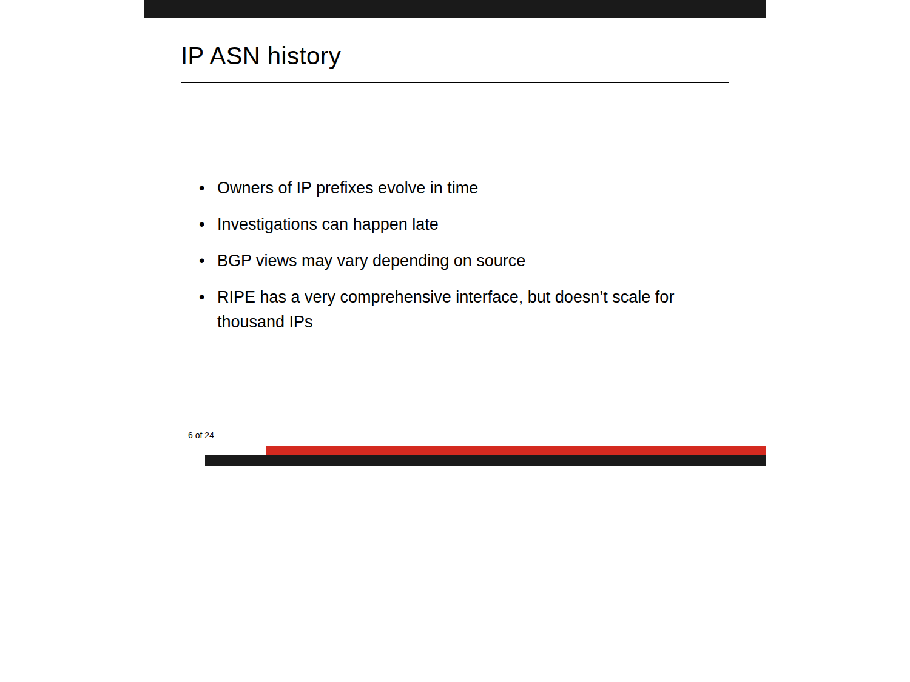IP ASN history
Owners of IP prefixes evolve in time
Investigations can happen late
BGP views may vary depending on source
RIPE has a very comprehensive interface, but doesn’t scale for thousand IPs
6 of 24